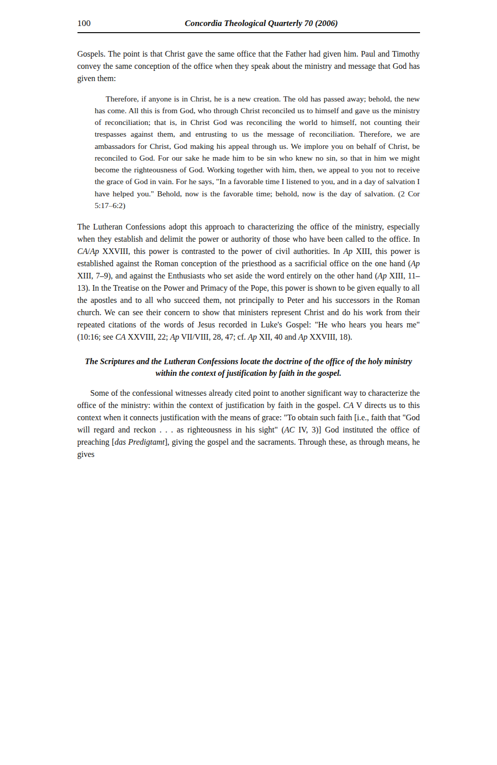100 Concordia Theological Quarterly 70 (2006)
Gospels. The point is that Christ gave the same office that the Father had given him. Paul and Timothy convey the same conception of the office when they speak about the ministry and message that God has given them:
Therefore, if anyone is in Christ, he is a new creation. The old has passed away; behold, the new has come. All this is from God, who through Christ reconciled us to himself and gave us the ministry of reconciliation; that is, in Christ God was reconciling the world to himself, not counting their trespasses against them, and entrusting to us the message of reconciliation. Therefore, we are ambassadors for Christ, God making his appeal through us. We implore you on behalf of Christ, be reconciled to God. For our sake he made him to be sin who knew no sin, so that in him we might become the righteousness of God. Working together with him, then, we appeal to you not to receive the grace of God in vain. For he says, "In a favorable time I listened to you, and in a day of salvation I have helped you." Behold, now is the favorable time; behold, now is the day of salvation. (2 Cor 5:17–6:2)
The Lutheran Confessions adopt this approach to characterizing the office of the ministry, especially when they establish and delimit the power or authority of those who have been called to the office. In CA/Ap XXVIII, this power is contrasted to the power of civil authorities. In Ap XIII, this power is established against the Roman conception of the priesthood as a sacrificial office on the one hand (Ap XIII, 7–9), and against the Enthusiasts who set aside the word entirely on the other hand (Ap XIII, 11–13). In the Treatise on the Power and Primacy of the Pope, this power is shown to be given equally to all the apostles and to all who succeed them, not principally to Peter and his successors in the Roman church. We can see their concern to show that ministers represent Christ and do his work from their repeated citations of the words of Jesus recorded in Luke's Gospel: "He who hears you hears me" (10:16; see CA XXVIII, 22; Ap VII/VIII, 28, 47; cf. Ap XII, 40 and Ap XXVIII, 18).
The Scriptures and the Lutheran Confessions locate the doctrine of the office of the holy ministry within the context of justification by faith in the gospel.
Some of the confessional witnesses already cited point to another significant way to characterize the office of the ministry: within the context of justification by faith in the gospel. CA V directs us to this context when it connects justification with the means of grace: "To obtain such faith [i.e., faith that "God will regard and reckon . . . as righteousness in his sight" (AC IV, 3)] God instituted the office of preaching [das Predigtamt], giving the gospel and the sacraments. Through these, as through means, he gives